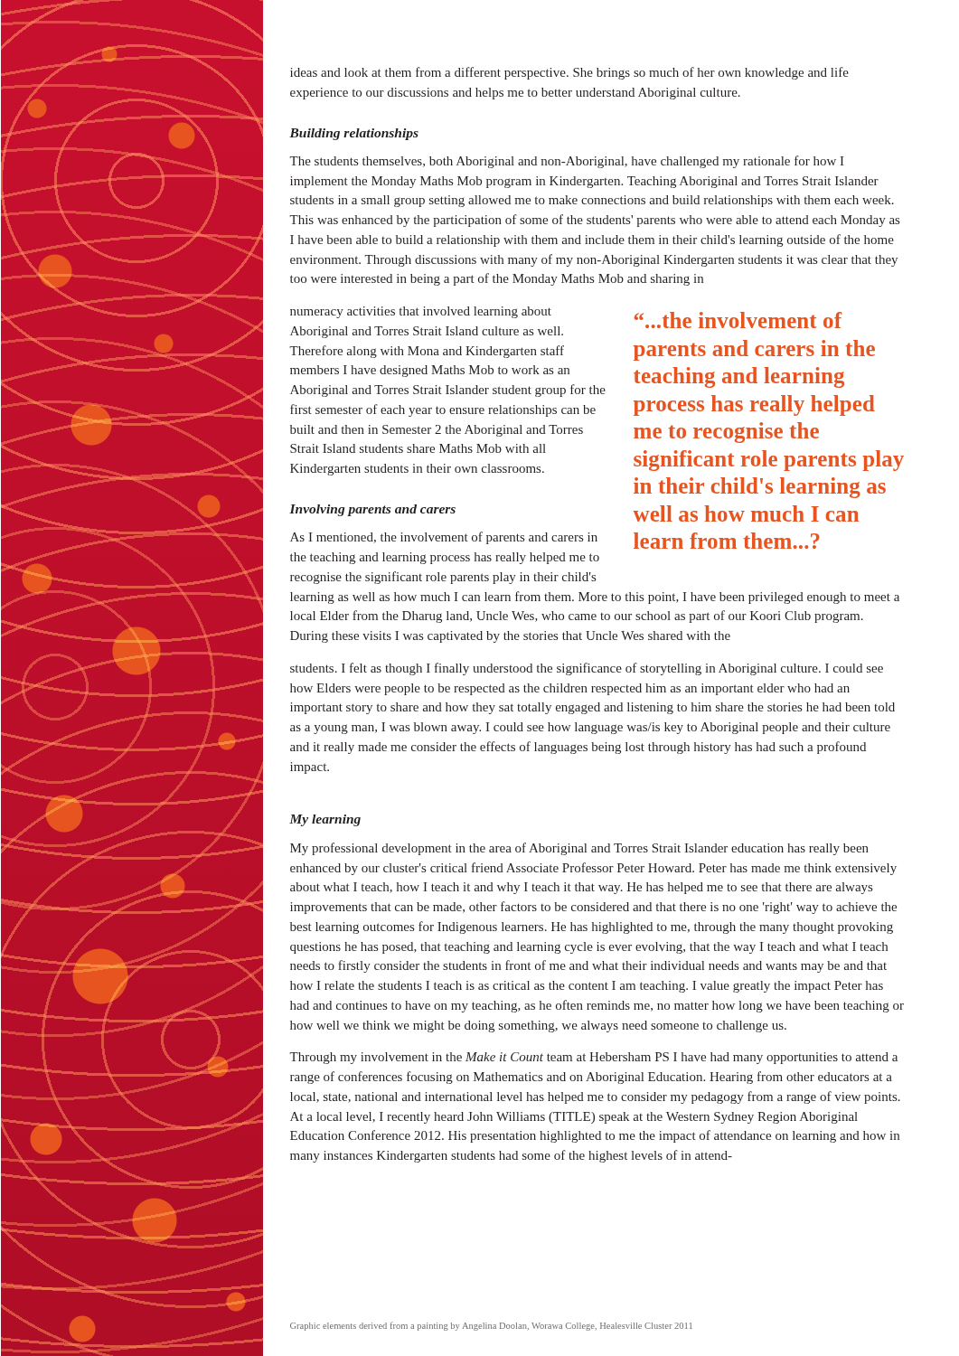ideas and look at them from a different perspective. She brings so much of her own knowledge and life experience to our discussions and helps me to better understand Aboriginal culture.
Building relationships
The students themselves, both Aboriginal and non-Aboriginal, have challenged my rationale for how I implement the Monday Maths Mob program in Kindergarten. Teaching Aboriginal and Torres Strait Islander students in a small group setting allowed me to make connections and build relationships with them each week. This was enhanced by the participation of some of the students' parents who were able to attend each Monday as I have been able to build a relationship with them and include them in their child's learning outside of the home environment. Through discussions with many of my non-Aboriginal Kindergarten students it was clear that they too were interested in being a part of the Monday Maths Mob and sharing in
“...the involvement of parents and carers in the teaching and learning process has really helped me to recognise the significant role parents play in their child's learning as well as how much I can learn from them...?
numeracy activities that involved learning about Aboriginal and Torres Strait Island culture as well. Therefore along with Mona and Kindergarten staff members I have designed Maths Mob to work as an Aboriginal and Torres Strait Islander student group for the first semester of each year to ensure relationships can be built and then in Semester 2 the Aboriginal and Torres Strait Island students share Maths Mob with all Kindergarten students in their own classrooms.
Involving parents and carers
As I mentioned, the involvement of parents and carers in the teaching and learning process has really helped me to recognise the significant role parents play in their child's learning as well as how much I can learn from them. More to this point, I have been privileged enough to meet a local Elder from the Dharug land, Uncle Wes, who came to our school as part of our Koori Club program. During these visits I was captivated by the stories that Uncle Wes shared with the
students. I felt as though I finally understood the significance of storytelling in Aboriginal culture. I could see how Elders were people to be respected as the children respected him as an important elder who had an important story to share and how they sat totally engaged and listening to him share the stories he had been told as a young man, I was blown away. I could see how language was/is key to Aboriginal people and their culture and it really made me consider the effects of languages being lost through history has had such a profound impact.
My learning
My professional development in the area of Aboriginal and Torres Strait Islander education has really been enhanced by our cluster's critical friend Associate Professor Peter Howard. Peter has made me think extensively about what I teach, how I teach it and why I teach it that way. He has helped me to see that there are always improvements that can be made, other factors to be considered and that there is no one 'right' way to achieve the best learning outcomes for Indigenous learners. He has highlighted to me, through the many thought provoking questions he has posed, that teaching and learning cycle is ever evolving, that the way I teach and what I teach needs to firstly consider the students in front of me and what their individual needs and wants may be and that how I relate the students I teach is as critical as the content I am teaching. I value greatly the impact Peter has had and continues to have on my teaching, as he often reminds me, no matter how long we have been teaching or how well we think we might be doing something, we always need someone to challenge us.
Through my involvement in the Make it Count team at Hebersham PS I have had many opportunities to attend a range of conferences focusing on Mathematics and on Aboriginal Education. Hearing from other educators at a local, state, national and international level has helped me to consider my pedagogy from a range of view points. At a local level, I recently heard John Williams (TITLE) speak at the Western Sydney Region Aboriginal Education Conference 2012. His presentation highlighted to me the impact of attendance on learning and how in many instances Kindergarten students had some of the highest levels of in attend-
Graphic elements derived from a painting by Angelina Doolan, Worawa College, Healesville Cluster 2011